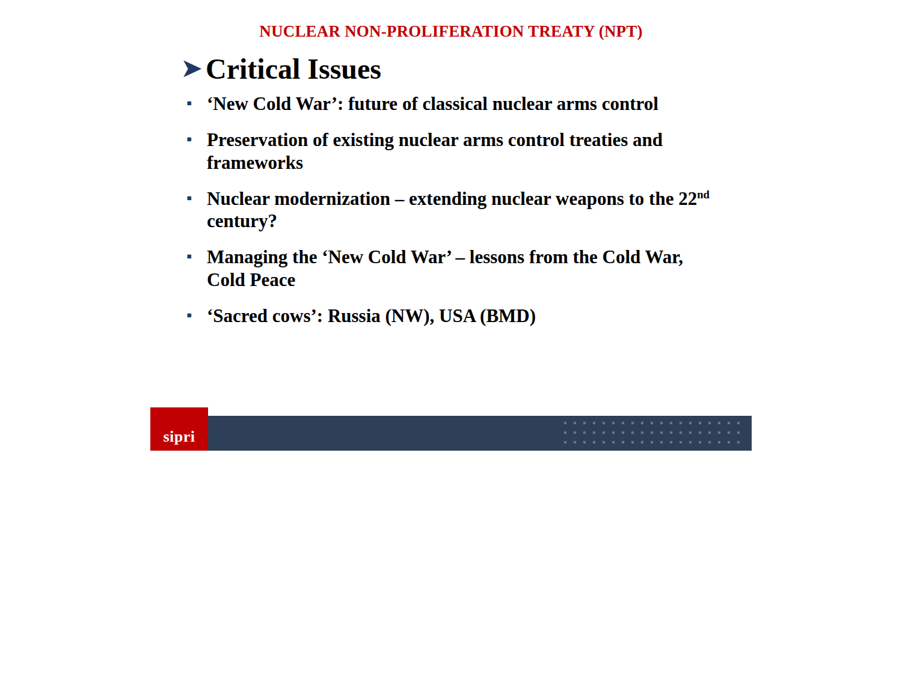NUCLEAR NON-PROLIFERATION TREATY (NPT)
➤Critical Issues
‘New Cold War’: future of classical nuclear arms control
Preservation of existing nuclear arms control treaties and frameworks
Nuclear modernization – extending nuclear weapons to the 22nd century?
Managing the ‘New Cold War’ – lessons from the Cold War, Cold Peace
‘Sacred cows’: Russia (NW), USA (BMD)
sipri